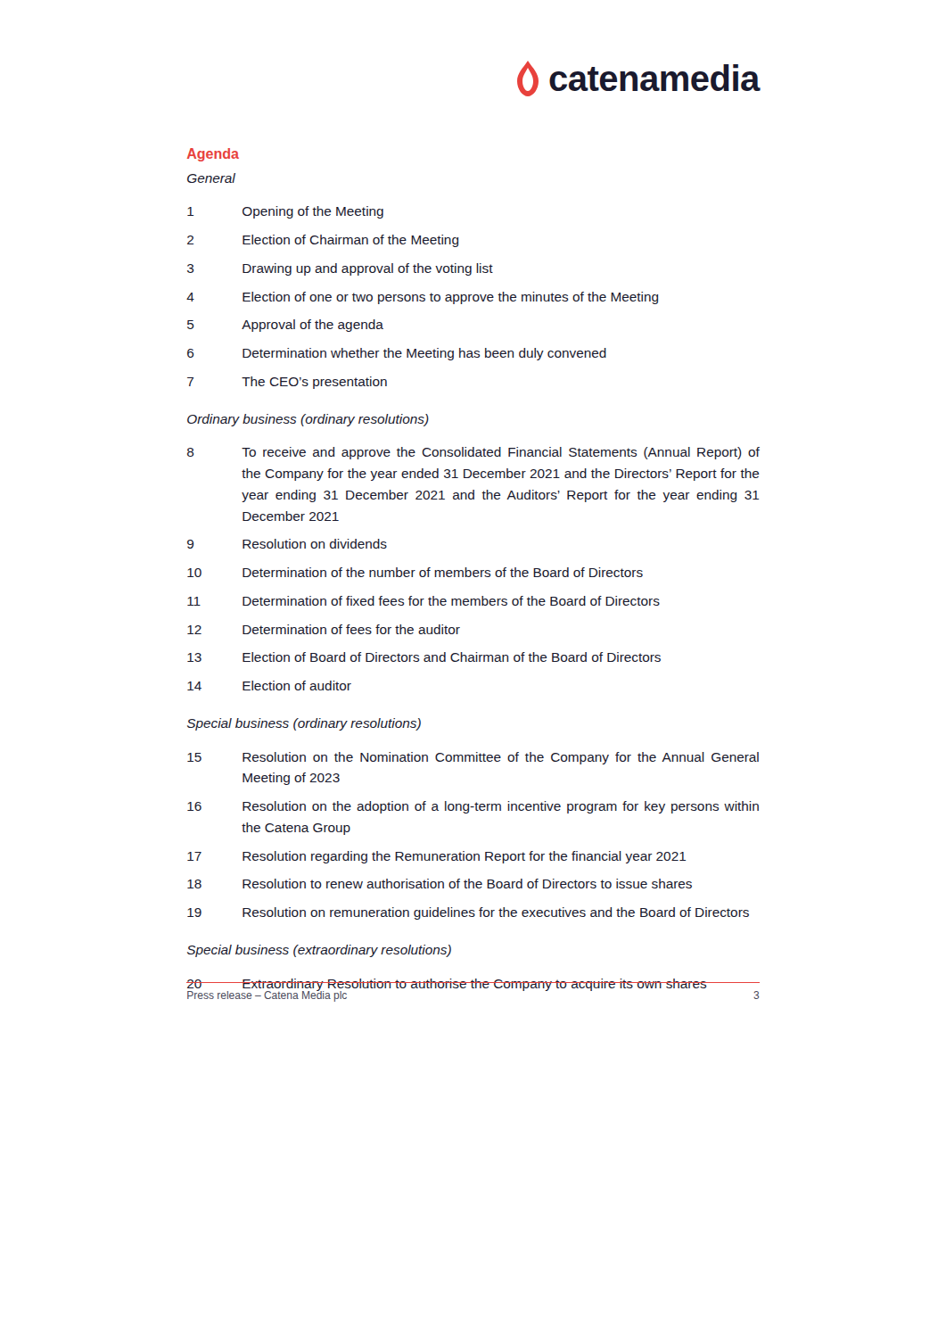catenamedia
Agenda
General
| 1 | Opening of the Meeting |
| 2 | Election of Chairman of the Meeting |
| 3 | Drawing up and approval of the voting list |
| 4 | Election of one or two persons to approve the minutes of the Meeting |
| 5 | Approval of the agenda |
| 6 | Determination whether the Meeting has been duly convened |
| 7 | The CEO’s presentation |
Ordinary business (ordinary resolutions)
| 8 | To receive and approve the Consolidated Financial Statements (Annual Report) of the Company for the year ended 31 December 2021 and the Directors’ Report for the year ending 31 December 2021 and the Auditors’ Report for the year ending 31 December 2021 |
| 9 | Resolution on dividends |
| 10 | Determination of the number of members of the Board of Directors |
| 11 | Determination of fixed fees for the members of the Board of Directors |
| 12 | Determination of fees for the auditor |
| 13 | Election of Board of Directors and Chairman of the Board of Directors |
| 14 | Election of auditor |
Special business (ordinary resolutions)
| 15 | Resolution on the Nomination Committee of the Company for the Annual General Meeting of 2023 |
| 16 | Resolution on the adoption of a long-term incentive program for key persons within the Catena Group |
| 17 | Resolution regarding the Remuneration Report for the financial year 2021 |
| 18 | Resolution to renew authorisation of the Board of Directors to issue shares |
| 19 | Resolution on remuneration guidelines for the executives and the Board of Directors |
Special business (extraordinary resolutions)
| 20 | Extraordinary Resolution to authorise the Company to acquire its own shares |
Press release – Catena Media plc 3